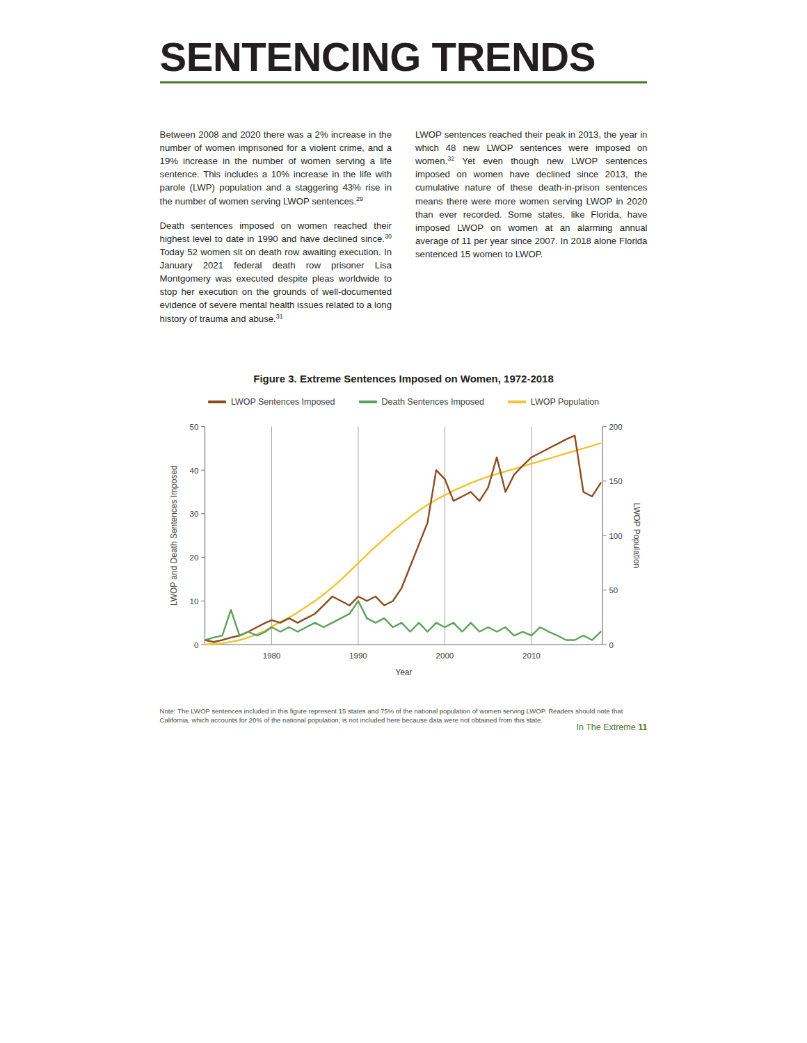Sentencing Trends
Between 2008 and 2020 there was a 2% increase in the number of women imprisoned for a violent crime, and a 19% increase in the number of women serving a life sentence. This includes a 10% increase in the life with parole (LWP) population and a staggering 43% rise in the number of women serving LWOP sentences.29
Death sentences imposed on women reached their highest level to date in 1990 and have declined since.30 Today 52 women sit on death row awaiting execution. In January 2021 federal death row prisoner Lisa Montgomery was executed despite pleas worldwide to stop her execution on the grounds of well-documented evidence of severe mental health issues related to a long history of trauma and abuse.31
LWOP sentences reached their peak in 2013, the year in which 48 new LWOP sentences were imposed on women.32 Yet even though new LWOP sentences imposed on women have declined since 2013, the cumulative nature of these death-in-prison sentences means there were more women serving LWOP in 2020 than ever recorded. Some states, like Florida, have imposed LWOP on women at an alarming annual average of 11 per year since 2007. In 2018 alone Florida sentenced 15 women to LWOP.
Figure 3. Extreme Sentences Imposed on Women, 1972-2018
LWOP Sentences Imposed
Death Sentences Imposed
LWOP Population
0 10 20 30 40 50 0 50 100 150 200 1980 1990 2000 2010 Year LWOP and Death Sentences Imposed LWOP Population
Note: The LWOP sentences included in this figure represent 15 states and 75% of the national population of women serving LWOP. Readers should note that California, which accounts for 20% of the national population, is not included here because data were not obtained from this state.
In The Extreme 11